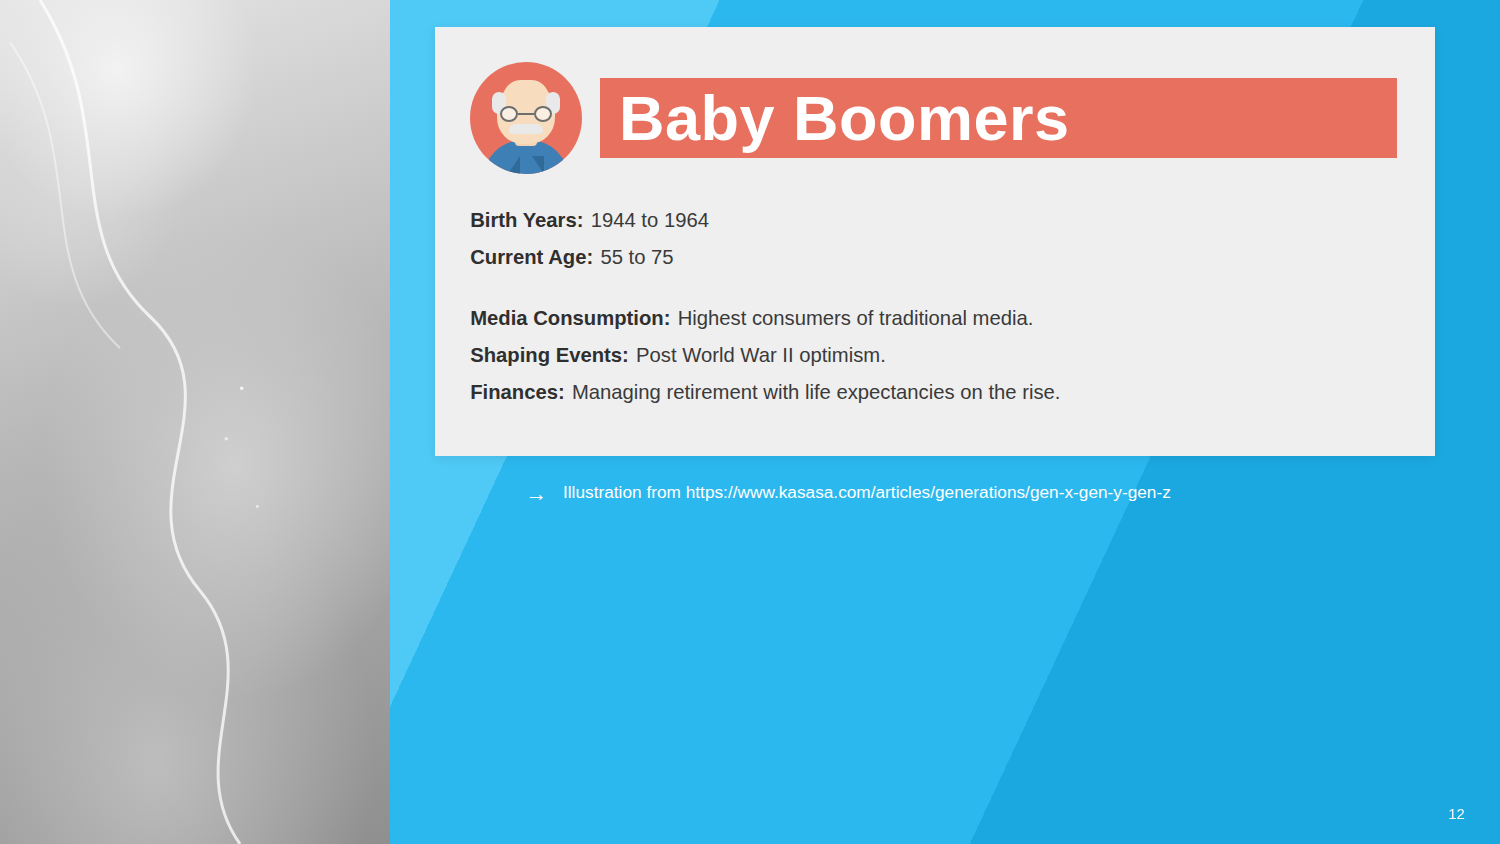Baby Boomers
Birth Years:
1944 to 1964
Current Age:
55 to 75
Media Consumption:
Highest consumers of traditional media.
Shaping Events:
Post World War II optimism.
Finances:
Managing retirement with life expectancies on the rise.
→ Illustration from https://www.kasasa.com/articles/generations/gen-x-gen-y-gen-z
12